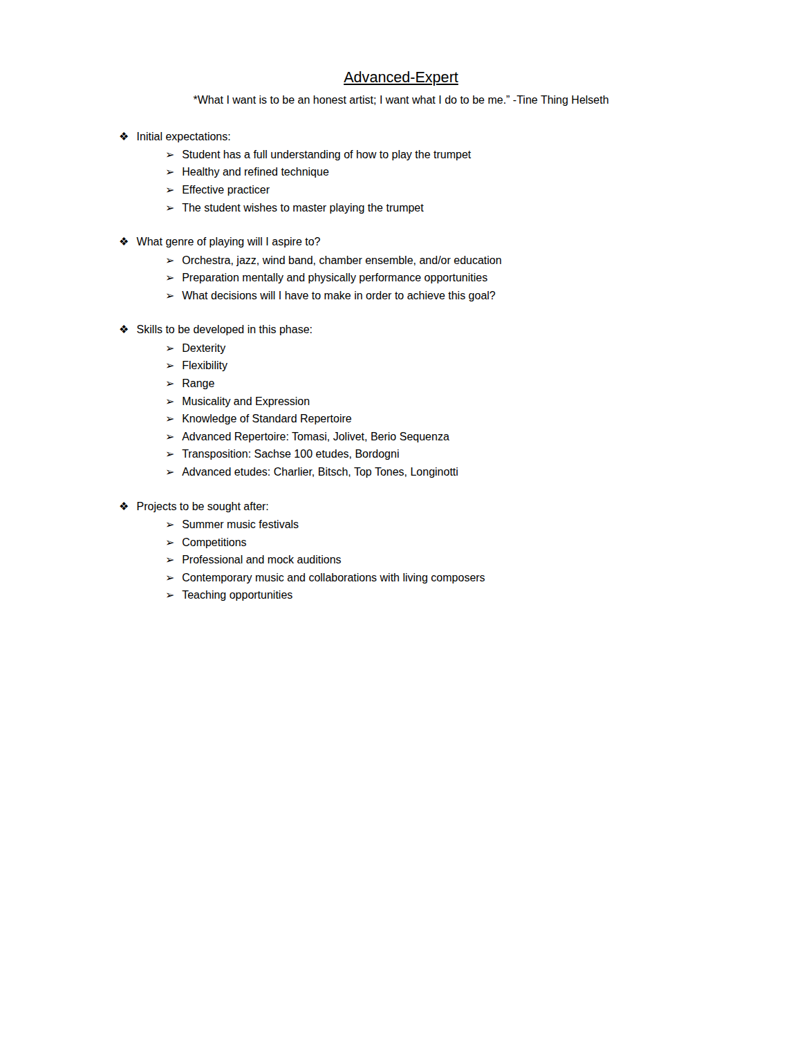Advanced-Expert
*What I want is to be an honest artist; I want what I do to be me.” -Tine Thing Helseth
Initial expectations:
Student has a full understanding of how to play the trumpet
Healthy and refined technique
Effective practicer
The student wishes to master playing the trumpet
What genre of playing will I aspire to?
Orchestra, jazz, wind band, chamber ensemble, and/or education
Preparation mentally and physically performance opportunities
What decisions will I have to make in order to achieve this goal?
Skills to be developed in this phase:
Dexterity
Flexibility
Range
Musicality and Expression
Knowledge of Standard Repertoire
Advanced Repertoire: Tomasi, Jolivet, Berio Sequenza
Transposition: Sachse 100 etudes, Bordogni
Advanced etudes: Charlier, Bitsch, Top Tones, Longinotti
Projects to be sought after:
Summer music festivals
Competitions
Professional and mock auditions
Contemporary music and collaborations with living composers
Teaching opportunities